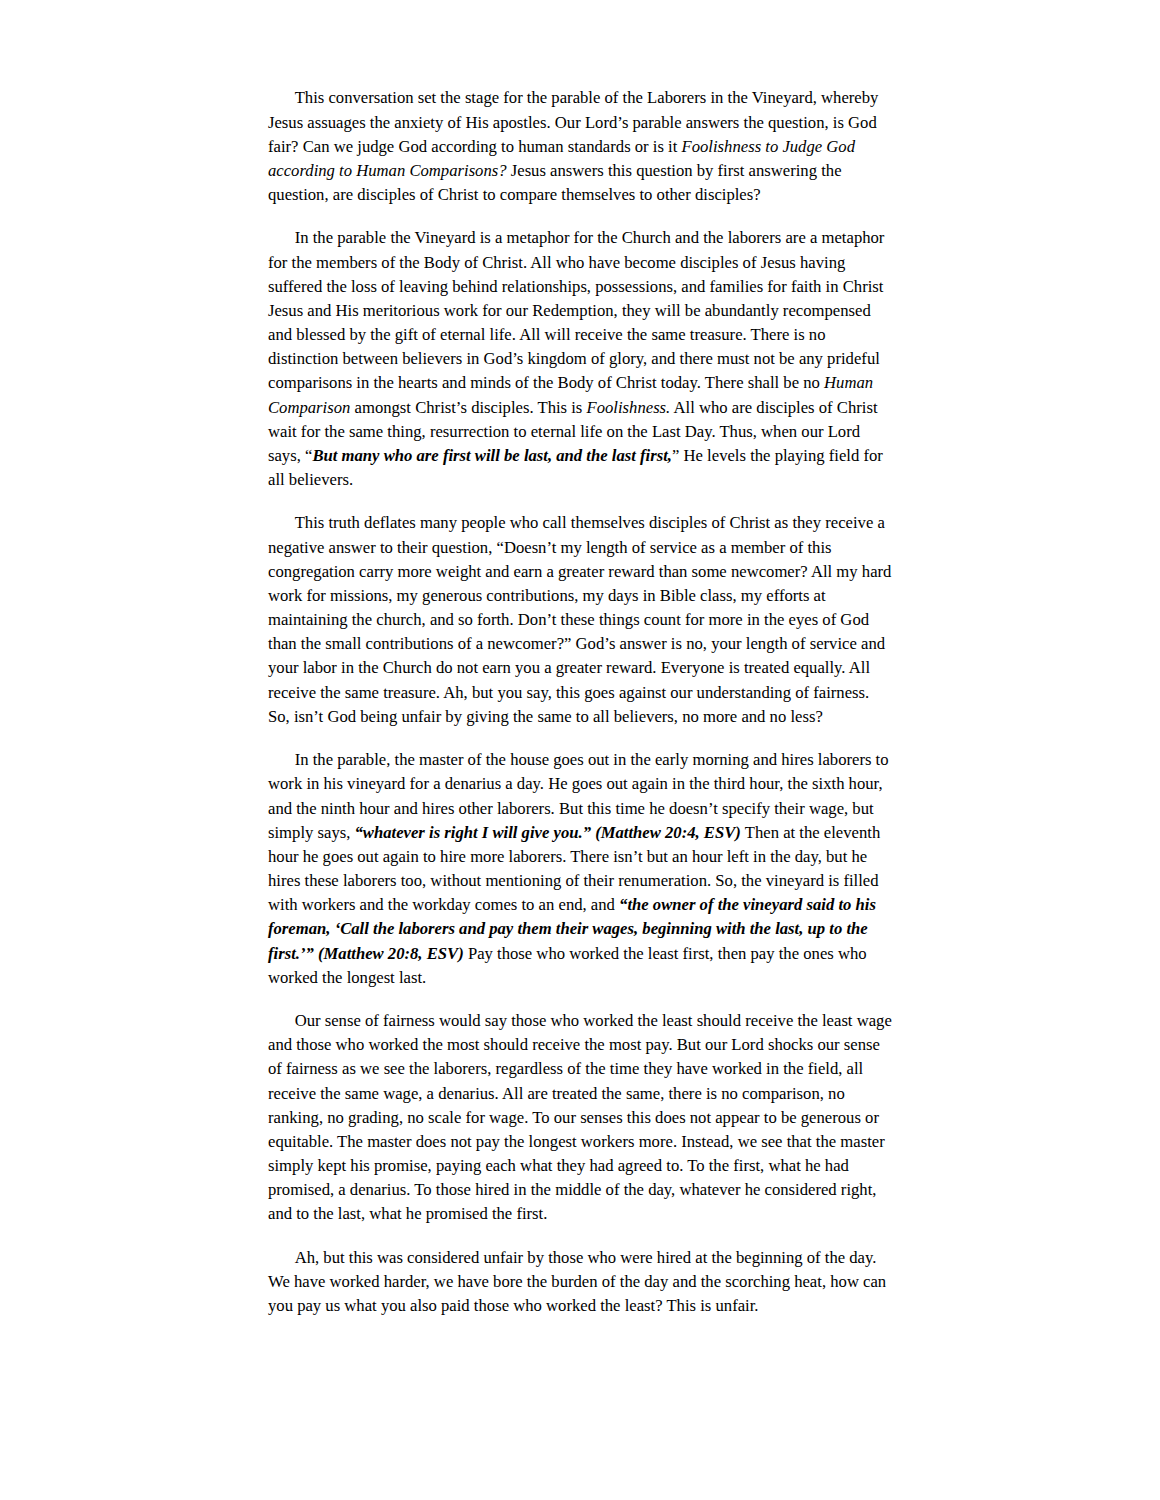This conversation set the stage for the parable of the Laborers in the Vineyard, whereby Jesus assuages the anxiety of His apostles. Our Lord’s parable answers the question, is God fair? Can we judge God according to human standards or is it Foolishness to Judge God according to Human Comparisons? Jesus answers this question by first answering the question, are disciples of Christ to compare themselves to other disciples?
In the parable the Vineyard is a metaphor for the Church and the laborers are a metaphor for the members of the Body of Christ. All who have become disciples of Jesus having suffered the loss of leaving behind relationships, possessions, and families for faith in Christ Jesus and His meritorious work for our Redemption, they will be abundantly recompensed and blessed by the gift of eternal life. All will receive the same treasure. There is no distinction between believers in God’s kingdom of glory, and there must not be any prideful comparisons in the hearts and minds of the Body of Christ today. There shall be no Human Comparison amongst Christ’s disciples. This is Foolishness. All who are disciples of Christ wait for the same thing, resurrection to eternal life on the Last Day. Thus, when our Lord says, “But many who are first will be last, and the last first,” He levels the playing field for all believers.
This truth deflates many people who call themselves disciples of Christ as they receive a negative answer to their question, “Doesn’t my length of service as a member of this congregation carry more weight and earn a greater reward than some newcomer? All my hard work for missions, my generous contributions, my days in Bible class, my efforts at maintaining the church, and so forth. Don’t these things count for more in the eyes of God than the small contributions of a newcomer?” God’s answer is no, your length of service and your labor in the Church do not earn you a greater reward. Everyone is treated equally. All receive the same treasure. Ah, but you say, this goes against our understanding of fairness. So, isn’t God being unfair by giving the same to all believers, no more and no less?
In the parable, the master of the house goes out in the early morning and hires laborers to work in his vineyard for a denarius a day. He goes out again in the third hour, the sixth hour, and the ninth hour and hires other laborers. But this time he doesn’t specify their wage, but simply says, “whatever is right I will give you.” (Matthew 20:4, ESV) Then at the eleventh hour he goes out again to hire more laborers. There isn’t but an hour left in the day, but he hires these laborers too, without mentioning of their renumeration. So, the vineyard is filled with workers and the workday comes to an end, and “the owner of the vineyard said to his foreman, ‘Call the laborers and pay them their wages, beginning with the last, up to the first.’” (Matthew 20:8, ESV) Pay those who worked the least first, then pay the ones who worked the longest last.
Our sense of fairness would say those who worked the least should receive the least wage and those who worked the most should receive the most pay. But our Lord shocks our sense of fairness as we see the laborers, regardless of the time they have worked in the field, all receive the same wage, a denarius. All are treated the same, there is no comparison, no ranking, no grading, no scale for wage. To our senses this does not appear to be generous or equitable. The master does not pay the longest workers more. Instead, we see that the master simply kept his promise, paying each what they had agreed to. To the first, what he had promised, a denarius. To those hired in the middle of the day, whatever he considered right, and to the last, what he promised the first.
Ah, but this was considered unfair by those who were hired at the beginning of the day. We have worked harder, we have bore the burden of the day and the scorching heat, how can you pay us what you also paid those who worked the least? This is unfair.